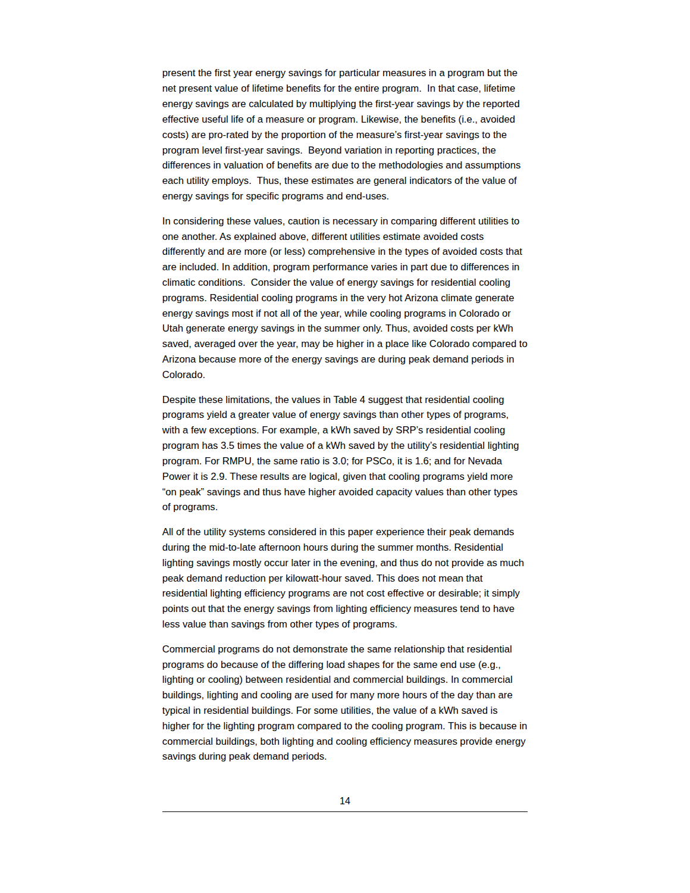present the first year energy savings for particular measures in a program but the net present value of lifetime benefits for the entire program. In that case, lifetime energy savings are calculated by multiplying the first-year savings by the reported effective useful life of a measure or program. Likewise, the benefits (i.e., avoided costs) are pro-rated by the proportion of the measure’s first-year savings to the program level first-year savings. Beyond variation in reporting practices, the differences in valuation of benefits are due to the methodologies and assumptions each utility employs. Thus, these estimates are general indicators of the value of energy savings for specific programs and end-uses.
In considering these values, caution is necessary in comparing different utilities to one another. As explained above, different utilities estimate avoided costs differently and are more (or less) comprehensive in the types of avoided costs that are included. In addition, program performance varies in part due to differences in climatic conditions. Consider the value of energy savings for residential cooling programs. Residential cooling programs in the very hot Arizona climate generate energy savings most if not all of the year, while cooling programs in Colorado or Utah generate energy savings in the summer only. Thus, avoided costs per kWh saved, averaged over the year, may be higher in a place like Colorado compared to Arizona because more of the energy savings are during peak demand periods in Colorado.
Despite these limitations, the values in Table 4 suggest that residential cooling programs yield a greater value of energy savings than other types of programs, with a few exceptions. For example, a kWh saved by SRP’s residential cooling program has 3.5 times the value of a kWh saved by the utility’s residential lighting program. For RMPU, the same ratio is 3.0; for PSCo, it is 1.6; and for Nevada Power it is 2.9. These results are logical, given that cooling programs yield more “on peak” savings and thus have higher avoided capacity values than other types of programs.
All of the utility systems considered in this paper experience their peak demands during the mid-to-late afternoon hours during the summer months. Residential lighting savings mostly occur later in the evening, and thus do not provide as much peak demand reduction per kilowatt-hour saved. This does not mean that residential lighting efficiency programs are not cost effective or desirable; it simply points out that the energy savings from lighting efficiency measures tend to have less value than savings from other types of programs.
Commercial programs do not demonstrate the same relationship that residential programs do because of the differing load shapes for the same end use (e.g., lighting or cooling) between residential and commercial buildings. In commercial buildings, lighting and cooling are used for many more hours of the day than are typical in residential buildings. For some utilities, the value of a kWh saved is higher for the lighting program compared to the cooling program. This is because in commercial buildings, both lighting and cooling efficiency measures provide energy savings during peak demand periods.
14